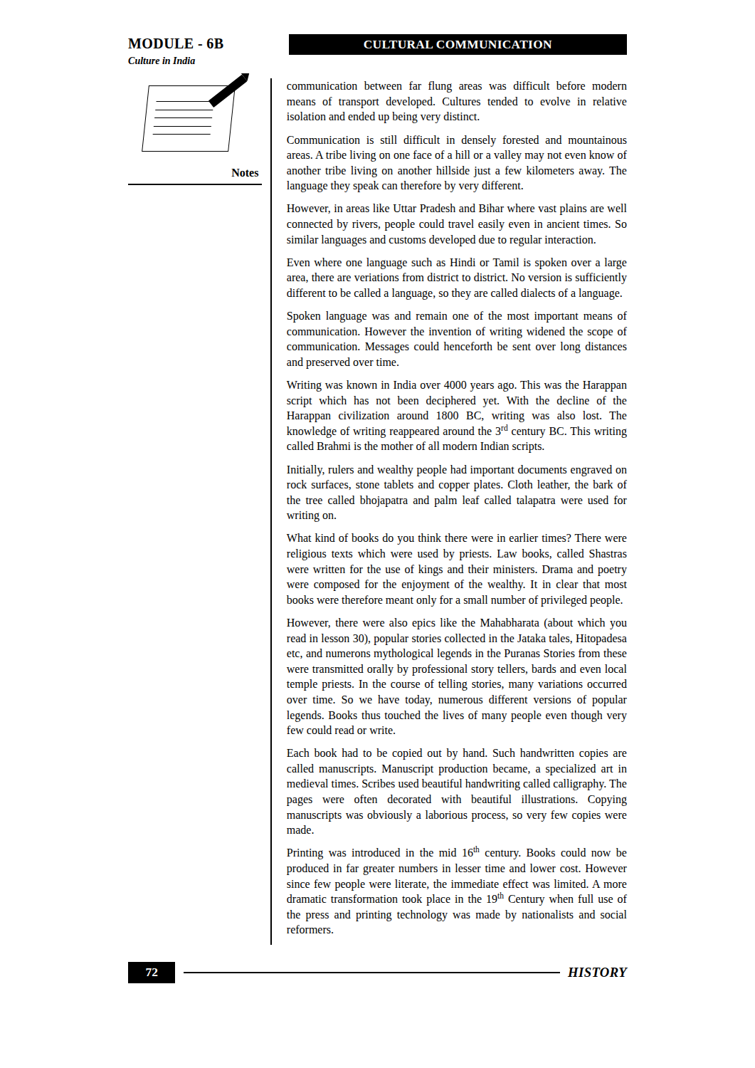MODULE - 6B
Culture in India
CULTURAL COMMUNICATION
Notes
communication between far flung areas was difficult before modern means of transport developed. Cultures tended to evolve in relative isolation and ended up being very distinct.
Communication is still difficult in densely forested and mountainous areas. A tribe living on one face of a hill or a valley may not even know of another tribe living on another hillside just a few kilometers away. The language they speak can therefore by very different.
However, in areas like Uttar Pradesh and Bihar where vast plains are well connected by rivers, people could travel easily even in ancient times. So similar languages and customs developed due to regular interaction.
Even where one language such as Hindi or Tamil is spoken over a large area, there are veriations from district to district. No version is sufficiently different to be called a language, so they are called dialects of a language.
Spoken language was and remain one of the most important means of communication. However the invention of writing widened the scope of communication. Messages could henceforth be sent over long distances and preserved over time.
Writing was known in India over 4000 years ago. This was the Harappan script which has not been deciphered yet. With the decline of the Harappan civilization around 1800 BC, writing was also lost. The knowledge of writing reappeared around the 3rd century BC. This writing called Brahmi is the mother of all modern Indian scripts.
Initially, rulers and wealthy people had important documents engraved on rock surfaces, stone tablets and copper plates. Cloth leather, the bark of the tree called bhojapatra and palm leaf called talapatra were used for writing on.
What kind of books do you think there were in earlier times? There were religious texts which were used by priests. Law books, called Shastras were written for the use of kings and their ministers. Drama and poetry were composed for the enjoyment of the wealthy. It in clear that most books were therefore meant only for a small number of privileged people.
However, there were also epics like the Mahabharata (about which you read in lesson 30), popular stories collected in the Jataka tales, Hitopadesa etc, and numerons mythological legends in the Puranas Stories from these were transmitted orally by professional story tellers, bards and even local temple priests. In the course of telling stories, many variations occurred over time. So we have today, numerous different versions of popular legends. Books thus touched the lives of many people even though very few could read or write.
Each book had to be copied out by hand. Such handwritten copies are called manuscripts. Manuscript production became, a specialized art in medieval times. Scribes used beautiful handwriting called calligraphy. The pages were often decorated with beautiful illustrations. Copying manuscripts was obviously a laborious process, so very few copies were made.
Printing was introduced in the mid 16th century. Books could now be produced in far greater numbers in lesser time and lower cost. However since few people were literate, the immediate effect was limited. A more dramatic transformation took place in the 19th Century when full use of the press and printing technology was made by nationalists and social reformers.
72
HISTORY